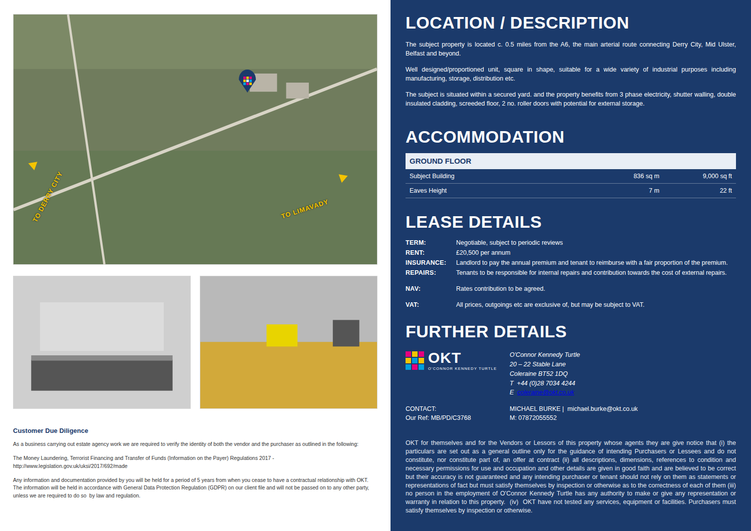TO DERRY CITY TO LIMAVADY
Customer Due Diligence
As a business carrying out estate agency work we are required to verify the identity of both the vendor and the purchaser as outlined in the following:
The Money Laundering, Terrorist Financing and Transfer of Funds (Information on the Payer) Regulations 2017 -
http://www.legislation.gov.uk/uksi/2017/692/made
Any information and documentation provided by you will be held for a period of 5 years from when you cease to have a contractual relationship with OKT. The information will be held in accordance with General Data Protection Regulation (GDPR) on our client file and will not be passed on to any other party, unless we are required to do so by law and regulation.
LOCATION / DESCRIPTION
The subject property is located c. 0.5 miles from the A6, the main arterial route connecting Derry City, Mid Ulster, Belfast and beyond.
Well designed/proportioned unit, square in shape, suitable for a wide variety of industrial purposes including manufacturing, storage, distribution etc.
The subject is situated within a secured yard. and the property benefits from 3 phase electricity, shutter walling, double insulated cladding, screeded floor, 2 no. roller doors with potential for external storage.
ACCOMMODATION
| GROUND FLOOR |
| --- |
| Subject Building | 836 sq m | 9,000 sq ft |
| Eaves Height | 7 m | 22 ft |
LEASE DETAILS
TERM:
Negotiable, subject to periodic reviews
RENT:
£20,500 per annum
INSURANCE:
Landlord to pay the annual premium and tenant to reimburse with a fair proportion of the premium.
REPAIRS:
Tenants to be responsible for internal repairs and contribution towards the cost of external repairs.
NAV:
Rates contribution to be agreed.
VAT:
All prices, outgoings etc are exclusive of, but may be subject to VAT.
FURTHER DETAILS
OKT
O'CONNOR KENNEDY TURTLE
O'Connor Kennedy Turtle
20 – 22 Stable Lane
Coleraine BT52 1DQ
T +44 (0)28 7034 4244
E coleraine@okt.co.uk
CONTACT:
Our Ref: MB/PD/C3768
MICHAEL BURKE | michael.burke@okt.co.uk
M: 07872055552
OKT for themselves and for the Vendors or Lessors of this property whose agents they are give notice that (i) the particulars are set out as a general outline only for the guidance of intending Purchasers or Lessees and do not constitute, nor constitute part of, an offer at contract (ii) all descriptions, dimensions, references to condition and necessary permissions for use and occupation and other details are given in good faith and are believed to be correct but their accuracy is not guaranteed and any intending purchaser or tenant should not rely on them as statements or representations of fact but must satisfy themselves by inspection or otherwise as to the correctness of each of them (iii) no person in the employment of O'Connor Kennedy Turtle has any authority to make or give any representation or warranty in relation to this property. (iv) OKT have not tested any services, equipment or facilities. Purchasers must satisfy themselves by inspection or otherwise.